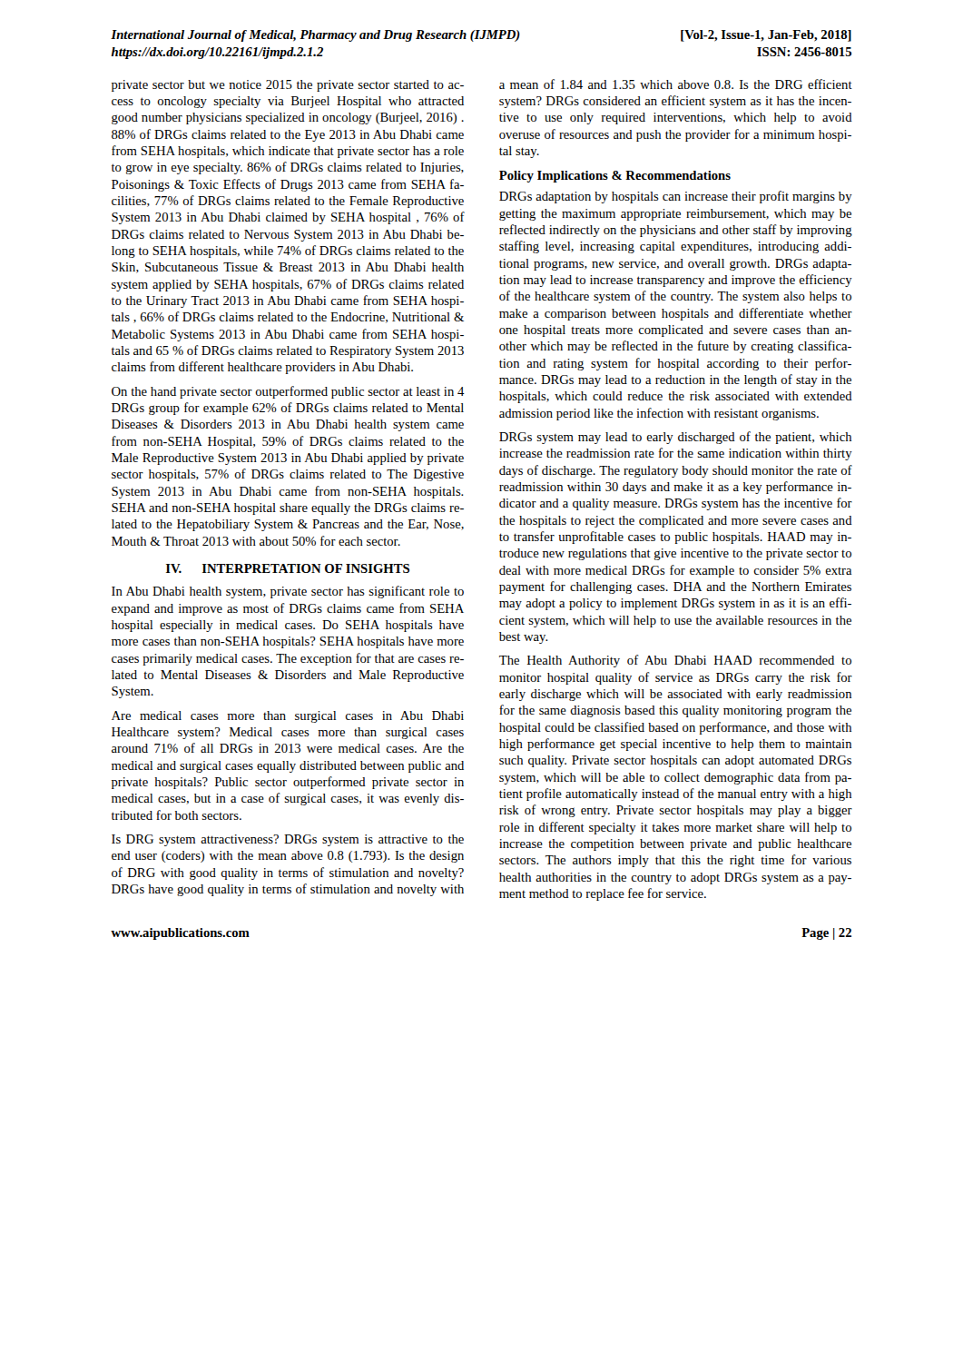International Journal of Medical, Pharmacy and Drug Research (IJMPD)
[Vol-2, Issue-1, Jan-Feb, 2018]
https://dx.doi.org/10.22161/ijmpd.2.1.2
ISSN: 2456-8015
private sector but we notice 2015 the private sector started to access to oncology specialty via Burjeel Hospital who attracted good number physicians specialized in oncology (Burjeel, 2016) . 88% of DRGs claims related to the Eye 2013 in Abu Dhabi came from SEHA hospitals, which indicate that private sector has a role to grow in eye specialty. 86% of DRGs claims related to Injuries, Poisonings & Toxic Effects of Drugs 2013 came from SEHA facilities, 77% of DRGs claims related to the Female Reproductive System 2013 in Abu Dhabi claimed by SEHA hospital , 76% of DRGs claims related to Nervous System 2013 in Abu Dhabi belong to SEHA hospitals, while 74% of DRGs claims related to the Skin, Subcutaneous Tissue & Breast 2013 in Abu Dhabi health system applied by SEHA hospitals, 67% of DRGs claims related to the Urinary Tract 2013 in Abu Dhabi came from SEHA hospitals , 66% of DRGs claims related to the Endocrine, Nutritional & Metabolic Systems 2013 in Abu Dhabi came from SEHA hospitals and 65 % of DRGs claims related to Respiratory System 2013 claims from different healthcare providers in Abu Dhabi.
On the hand private sector outperformed public sector at least in 4 DRGs group for example 62% of DRGs claims related to Mental Diseases & Disorders 2013 in Abu Dhabi health system came from non-SEHA Hospital, 59% of DRGs claims related to the Male Reproductive System 2013 in Abu Dhabi applied by private sector hospitals, 57% of DRGs claims related to The Digestive System 2013 in Abu Dhabi came from non-SEHA hospitals. SEHA and non-SEHA hospital share equally the DRGs claims related to the Hepatobiliary System & Pancreas and the Ear, Nose, Mouth & Throat 2013 with about 50% for each sector.
IV. INTERPRETATION OF INSIGHTS
In Abu Dhabi health system, private sector has significant role to expand and improve as most of DRGs claims came from SEHA hospital especially in medical cases. Do SEHA hospitals have more cases than non-SEHA hospitals? SEHA hospitals have more cases primarily medical cases. The exception for that are cases related to Mental Diseases & Disorders and Male Reproductive System.
Are medical cases more than surgical cases in Abu Dhabi Healthcare system? Medical cases more than surgical cases around 71% of all DRGs in 2013 were medical cases. Are the medical and surgical cases equally distributed between public and private hospitals? Public sector outperformed private sector in medical cases, but in a case of surgical cases, it was evenly distributed for both sectors.
Is DRG system attractiveness? DRGs system is attractive to the end user (coders) with the mean above 0.8 (1.793). Is the design of DRG with good quality in terms of stimulation and novelty? DRGs have good quality in terms of stimulation and novelty with a mean of 1.84 and 1.35 which above 0.8. Is the DRG efficient system? DRGs considered an efficient system as it has the incentive to use only required interventions, which help to avoid overuse of resources and push the provider for a minimum hospital stay.
Policy Implications & Recommendations
DRGs adaptation by hospitals can increase their profit margins by getting the maximum appropriate reimbursement, which may be reflected indirectly on the physicians and other staff by improving staffing level, increasing capital expenditures, introducing additional programs, new service, and overall growth. DRGs adaptation may lead to increase transparency and improve the efficiency of the healthcare system of the country. The system also helps to make a comparison between hospitals and differentiate whether one hospital treats more complicated and severe cases than another which may be reflected in the future by creating classification and rating system for hospital according to their performance. DRGs may lead to a reduction in the length of stay in the hospitals, which could reduce the risk associated with extended admission period like the infection with resistant organisms.
DRGs system may lead to early discharged of the patient, which increase the readmission rate for the same indication within thirty days of discharge. The regulatory body should monitor the rate of readmission within 30 days and make it as a key performance indicator and a quality measure. DRGs system has the incentive for the hospitals to reject the complicated and more severe cases and to transfer unprofitable cases to public hospitals. HAAD may introduce new regulations that give incentive to the private sector to deal with more medical DRGs for example to consider 5% extra payment for challenging cases. DHA and the Northern Emirates may adopt a policy to implement DRGs system in as it is an efficient system, which will help to use the available resources in the best way.
The Health Authority of Abu Dhabi HAAD recommended to monitor hospital quality of service as DRGs carry the risk for early discharge which will be associated with early readmission for the same diagnosis based this quality monitoring program the hospital could be classified based on performance, and those with high performance get special incentive to help them to maintain such quality. Private sector hospitals can adopt automated DRGs system, which will be able to collect demographic data from patient profile automatically instead of the manual entry with a high risk of wrong entry. Private sector hospitals may play a bigger role in different specialty it takes more market share will help to increase the competition between private and public healthcare sectors. The authors imply that this the right time for various health authorities in the country to adopt DRGs system as a payment method to replace fee for service.
www.aipublications.com
Page | 22